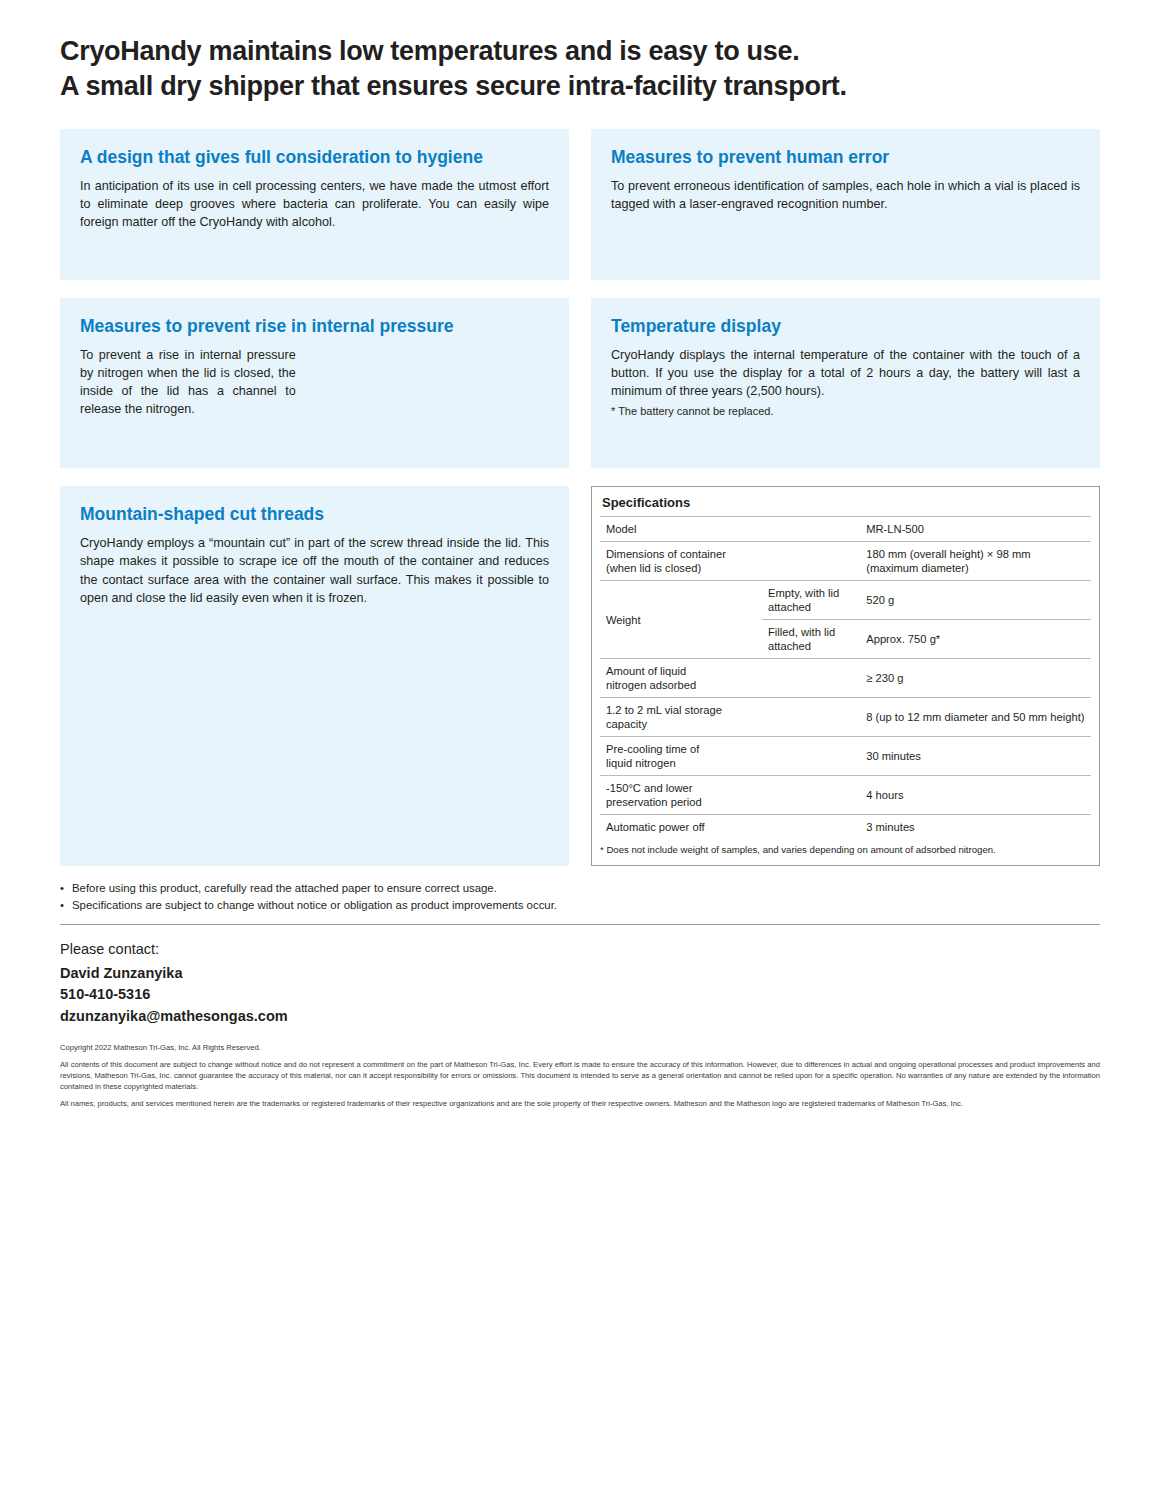CryoHandy maintains low temperatures and is easy to use.
A small dry shipper that ensures secure intra-facility transport.
A design that gives full consideration to hygiene
In anticipation of its use in cell processing centers, we have made the utmost effort to eliminate deep grooves where bacteria can proliferate. You can easily wipe foreign matter off the CryoHandy with alcohol.
Measures to prevent human error
To prevent erroneous identification of samples, each hole in which a vial is placed is tagged with a laser-engraved recognition number.
Measures to prevent rise in internal pressure
To prevent a rise in internal pressure by nitrogen when the lid is closed, the inside of the lid has a channel to release the nitrogen.
Temperature display
CryoHandy displays the internal temperature of the container with the touch of a button. If you use the display for a total of 2 hours a day, the battery will last a minimum of three years (2,500 hours).
* The battery cannot be replaced.
Mountain-shaped cut threads
CryoHandy employs a “mountain cut” in part of the screw thread inside the lid. This shape makes it possible to scrape ice off the mouth of the container and reduces the contact surface area with the container wall surface. This makes it possible to open and close the lid easily even when it is frozen.
Specifications
| Model | MR-LN-500 |
| Dimensions of container (when lid is closed) | 180 mm (overall height) × 98 mm (maximum diameter) |
| Weight | Empty, with lid attached | 520 g |
| Filled, with lid attached | Approx. 750 g* |
| Amount of liquid nitrogen adsorbed | ≥ 230 g |
| 1.2 to 2 mL vial storage capacity | 8 (up to 12 mm diameter and 50 mm height) |
| Pre-cooling time of liquid nitrogen | 30 minutes |
| -150°C and lower preservation period | 4 hours |
| Automatic power off | 3 minutes |
* Does not include weight of samples, and varies depending on amount of adsorbed nitrogen.
Before using this product, carefully read the attached paper to ensure correct usage.
Specifications are subject to change without notice or obligation as product improvements occur.
Please contact:
David Zunzanyika
510-410-5316
dzunzanyika@mathesongas.com
Copyright 2022 Matheson Tri-Gas, Inc. All Rights Reserved.
All contents of this document are subject to change without notice and do not represent a commitment on the part of Matheson Tri-Gas, Inc. Every effort is made to ensure the accuracy of this information. However, due to differences in actual and ongoing operational processes and product improvements and revisions, Matheson Tri-Gas, Inc. cannot guarantee the accuracy of this material, nor can it accept responsibility for errors or omissions. This document is intended to serve as a general orientation and cannot be relied upon for a specific operation. No warranties of any nature are extended by the information contained in these copyrighted materials.
All names, products, and services mentioned herein are the trademarks or registered trademarks of their respective organizations and are the sole property of their respective owners. Matheson and the Matheson logo are registered trademarks of Matheson Tri-Gas, Inc.